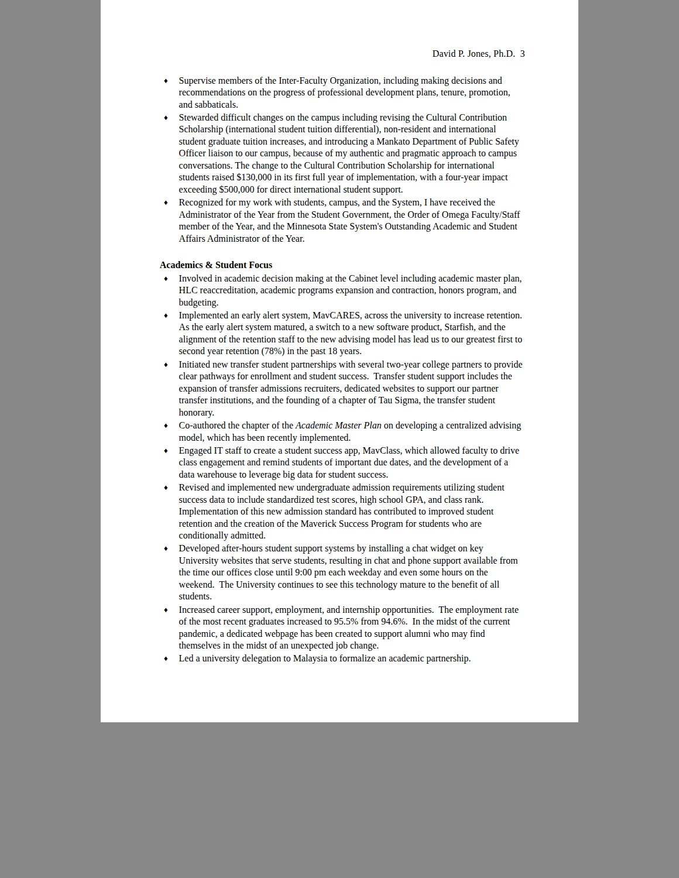David P. Jones, Ph.D. 3
Supervise members of the Inter-Faculty Organization, including making decisions and recommendations on the progress of professional development plans, tenure, promotion, and sabbaticals.
Stewarded difficult changes on the campus including revising the Cultural Contribution Scholarship (international student tuition differential), non-resident and international student graduate tuition increases, and introducing a Mankato Department of Public Safety Officer liaison to our campus, because of my authentic and pragmatic approach to campus conversations. The change to the Cultural Contribution Scholarship for international students raised $130,000 in its first full year of implementation, with a four-year impact exceeding $500,000 for direct international student support.
Recognized for my work with students, campus, and the System, I have received the Administrator of the Year from the Student Government, the Order of Omega Faculty/Staff member of the Year, and the Minnesota State System's Outstanding Academic and Student Affairs Administrator of the Year.
Academics & Student Focus
Involved in academic decision making at the Cabinet level including academic master plan, HLC reaccreditation, academic programs expansion and contraction, honors program, and budgeting.
Implemented an early alert system, MavCARES, across the university to increase retention. As the early alert system matured, a switch to a new software product, Starfish, and the alignment of the retention staff to the new advising model has lead us to our greatest first to second year retention (78%) in the past 18 years.
Initiated new transfer student partnerships with several two-year college partners to provide clear pathways for enrollment and student success. Transfer student support includes the expansion of transfer admissions recruiters, dedicated websites to support our partner transfer institutions, and the founding of a chapter of Tau Sigma, the transfer student honorary.
Co-authored the chapter of the Academic Master Plan on developing a centralized advising model, which has been recently implemented.
Engaged IT staff to create a student success app, MavClass, which allowed faculty to drive class engagement and remind students of important due dates, and the development of a data warehouse to leverage big data for student success.
Revised and implemented new undergraduate admission requirements utilizing student success data to include standardized test scores, high school GPA, and class rank. Implementation of this new admission standard has contributed to improved student retention and the creation of the Maverick Success Program for students who are conditionally admitted.
Developed after-hours student support systems by installing a chat widget on key University websites that serve students, resulting in chat and phone support available from the time our offices close until 9:00 pm each weekday and even some hours on the weekend. The University continues to see this technology mature to the benefit of all students.
Increased career support, employment, and internship opportunities. The employment rate of the most recent graduates increased to 95.5% from 94.6%. In the midst of the current pandemic, a dedicated webpage has been created to support alumni who may find themselves in the midst of an unexpected job change.
Led a university delegation to Malaysia to formalize an academic partnership.